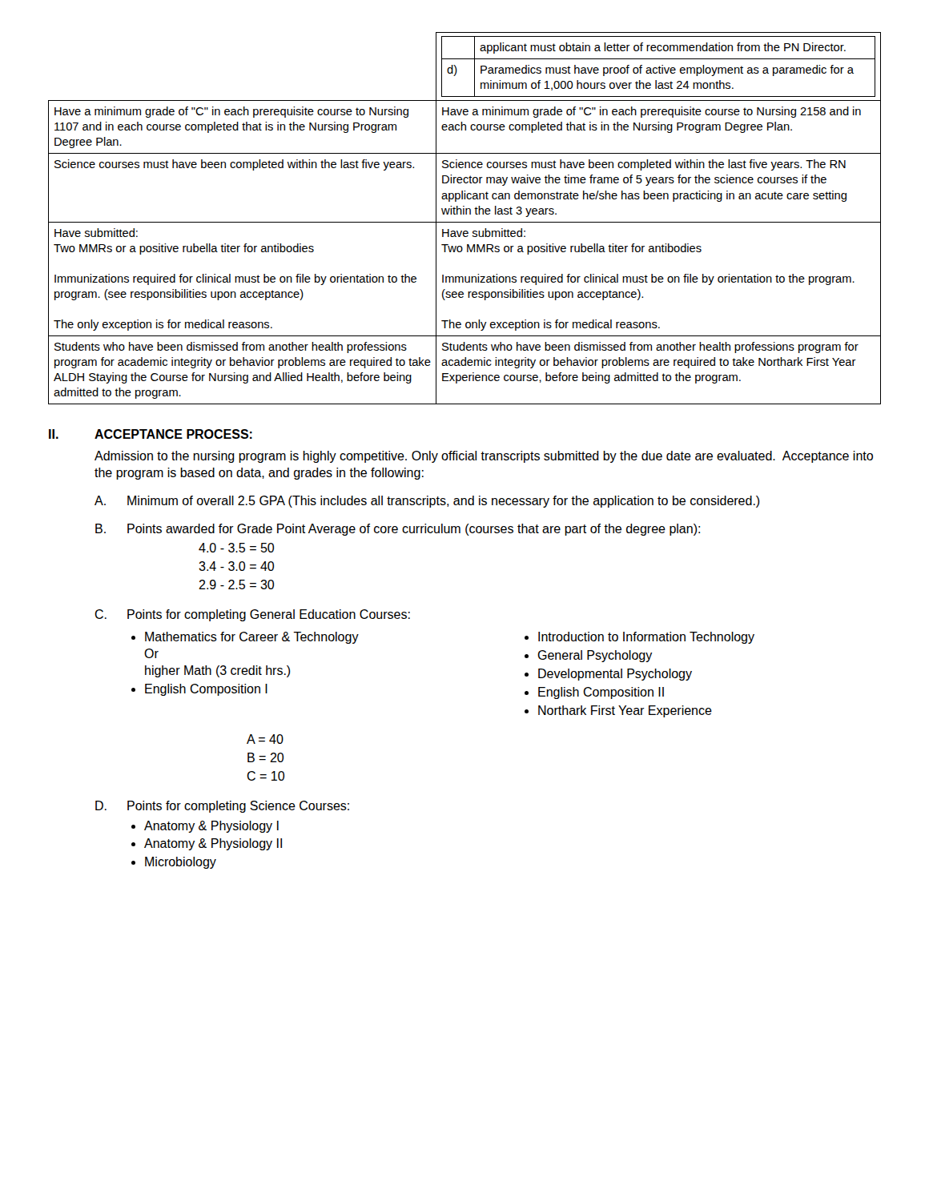| | / / applicant must obtain a letter of recommendation from the PN Director. / / d) / Paramedics must have proof of active employment as a paramedic for a minimum of 1,000 hours over the last 24 months. / |
| Have a minimum grade of "C" in each prerequisite course to Nursing 1107 and in each course completed that is in the Nursing Program Degree Plan. | Have a minimum grade of "C" in each prerequisite course to Nursing 2158 and in each course completed that is in the Nursing Program Degree Plan. |
| Science courses must have been completed within the last five years. | Science courses must have been completed within the last five years. The RN Director may waive the time frame of 5 years for the science courses if the applicant can demonstrate he/she has been practicing in an acute care setting within the last 3 years. |
| Have submitted: Two MMRs or a positive rubella titer for antibodies Immunizations required for clinical must be on file by orientation to the program. (see responsibilities upon acceptance) The only exception is for medical reasons. | Have submitted: Two MMRs or a positive rubella titer for antibodies Immunizations required for clinical must be on file by orientation to the program. (see responsibilities upon acceptance). The only exception is for medical reasons. |
| Students who have been dismissed from another health professions program for academic integrity or behavior problems are required to take ALDH Staying the Course for Nursing and Allied Health, before being admitted to the program. | Students who have been dismissed from another health professions program for academic integrity or behavior problems are required to take Northark First Year Experience course, before being admitted to the program. |
II.
ACCEPTANCE PROCESS:
Admission to the nursing program is highly competitive. Only official transcripts submitted by the due date are evaluated. Acceptance into the program is based on data, and grades in the following:
A.
Minimum of overall 2.5 GPA (This includes all transcripts, and is necessary for the application to be considered.)
B.
Points awarded for Grade Point Average of core curriculum (courses that are part of the degree plan):
4.0 - 3.5 = 50
3.4 - 3.0 = 40
2.9 - 2.5 = 30
C.
Points for completing General Education Courses:
Mathematics for Career & Technology
Or
higher Math (3 credit hrs.)
English Composition I
Introduction to Information Technology
General Psychology
Developmental Psychology
English Composition II
Northark First Year Experience
A = 40
B = 20
C = 10
D.
Points for completing Science Courses:
Anatomy & Physiology I
Anatomy & Physiology II
Microbiology